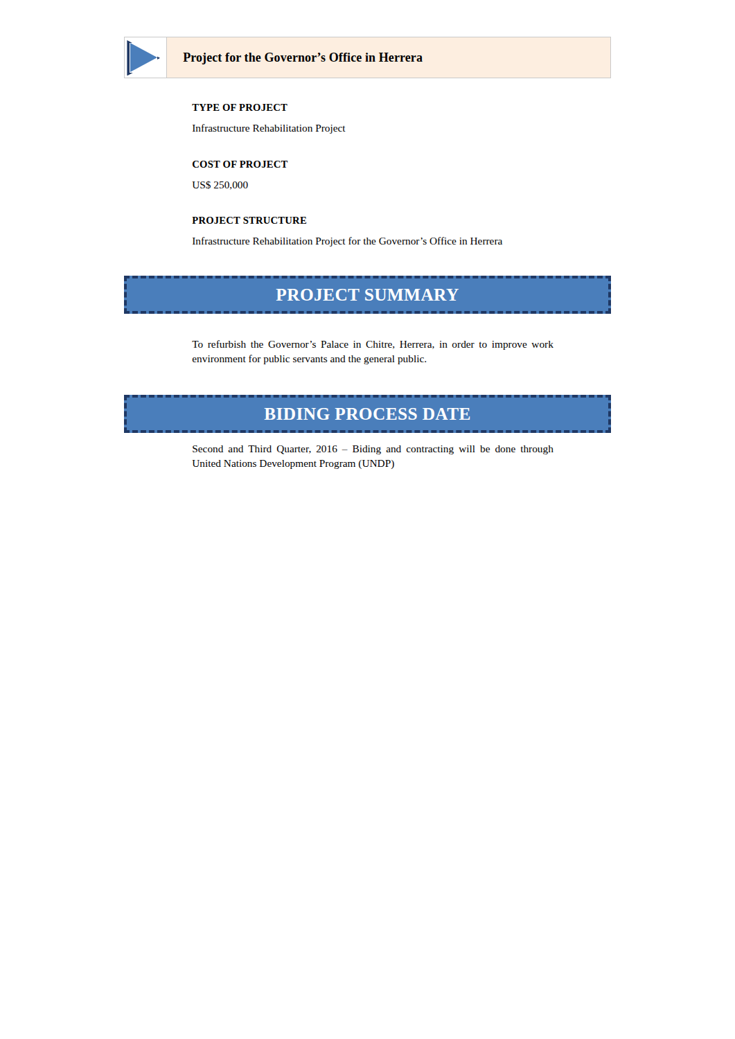Project for the Governor’s Office in Herrera
TYPE OF PROJECT
Infrastructure Rehabilitation Project
COST OF PROJECT
US$ 250,000
PROJECT STRUCTURE
Infrastructure Rehabilitation Project for the Governor’s Office in Herrera
PROJECT SUMMARY
To refurbish the Governor’s Palace in Chitre, Herrera, in order to improve work environment for public servants and the general public.
BIDING PROCESS DATE
Second and Third Quarter, 2016 – Biding and contracting will be done through United Nations Development Program (UNDP)